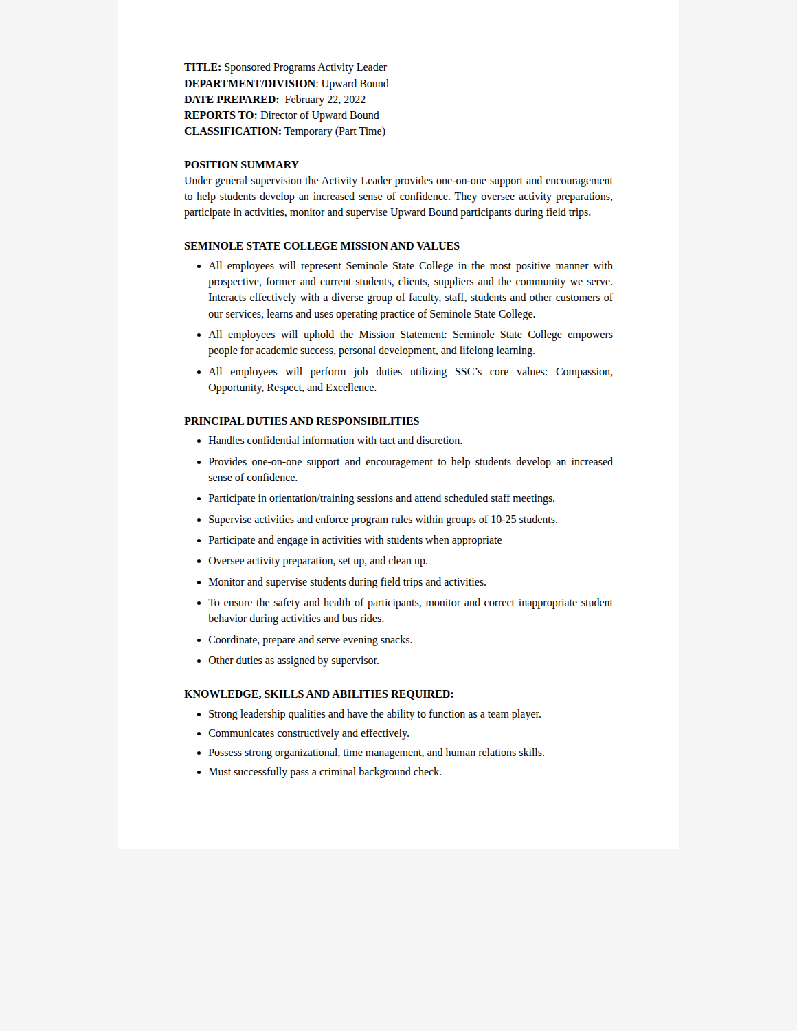TITLE: Sponsored Programs Activity Leader
DEPARTMENT/DIVISION: Upward Bound
DATE PREPARED: February 22, 2022
REPORTS TO: Director of Upward Bound
CLASSIFICATION: Temporary (Part Time)
Position Summary
Under general supervision the Activity Leader provides one-on-one support and encouragement to help students develop an increased sense of confidence. They oversee activity preparations, participate in activities, monitor and supervise Upward Bound participants during field trips.
Seminole State College Mission and Values
All employees will represent Seminole State College in the most positive manner with prospective, former and current students, clients, suppliers and the community we serve. Interacts effectively with a diverse group of faculty, staff, students and other customers of our services, learns and uses operating practice of Seminole State College.
All employees will uphold the Mission Statement: Seminole State College empowers people for academic success, personal development, and lifelong learning.
All employees will perform job duties utilizing SSC’s core values: Compassion, Opportunity, Respect, and Excellence.
Principal Duties and Responsibilities
Handles confidential information with tact and discretion.
Provides one-on-one support and encouragement to help students develop an increased sense of confidence.
Participate in orientation/training sessions and attend scheduled staff meetings.
Supervise activities and enforce program rules within groups of 10-25 students.
Participate and engage in activities with students when appropriate
Oversee activity preparation, set up, and clean up.
Monitor and supervise students during field trips and activities.
To ensure the safety and health of participants, monitor and correct inappropriate student behavior during activities and bus rides.
Coordinate, prepare and serve evening snacks.
Other duties as assigned by supervisor.
Knowledge, Skills and Abilities Required:
Strong leadership qualities and have the ability to function as a team player.
Communicates constructively and effectively.
Possess strong organizational, time management, and human relations skills.
Must successfully pass a criminal background check.